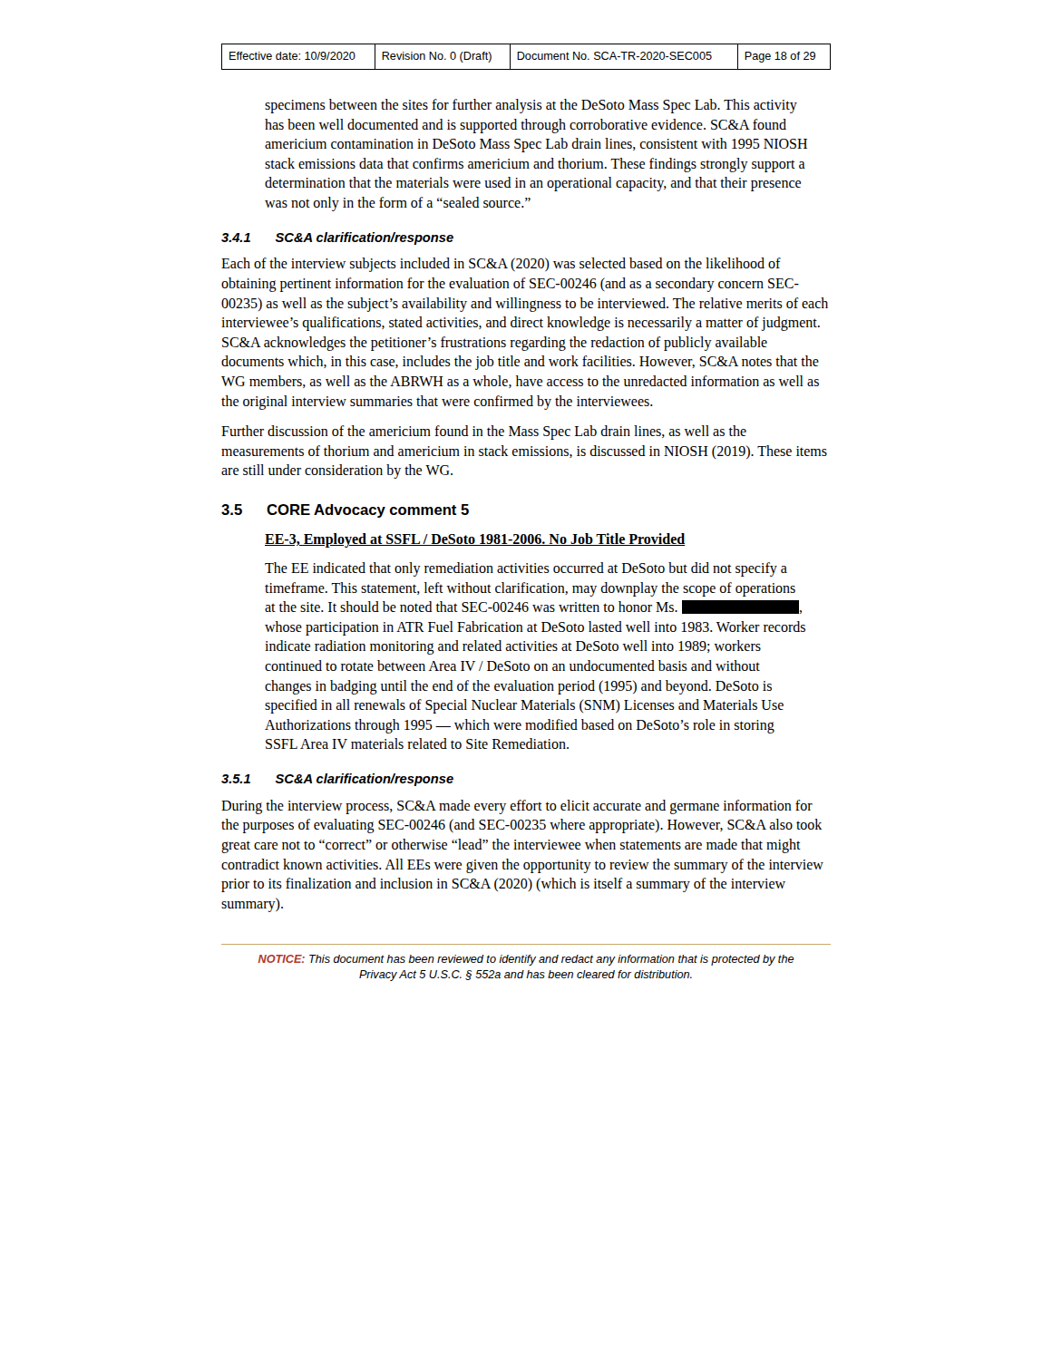| Effective date: 10/9/2020 | Revision No. 0 (Draft) | Document No. SCA-TR-2020-SEC005 | Page 18 of 29 |
specimens between the sites for further analysis at the DeSoto Mass Spec Lab. This activity has been well documented and is supported through corroborative evidence. SC&A found americium contamination in DeSoto Mass Spec Lab drain lines, consistent with 1995 NIOSH stack emissions data that confirms americium and thorium. These findings strongly support a determination that the materials were used in an operational capacity, and that their presence was not only in the form of a “sealed source.”
3.4.1 SC&A clarification/response
Each of the interview subjects included in SC&A (2020) was selected based on the likelihood of obtaining pertinent information for the evaluation of SEC-00246 (and as a secondary concern SEC-00235) as well as the subject’s availability and willingness to be interviewed. The relative merits of each interviewee’s qualifications, stated activities, and direct knowledge is necessarily a matter of judgment. SC&A acknowledges the petitioner’s frustrations regarding the redaction of publicly available documents which, in this case, includes the job title and work facilities. However, SC&A notes that the WG members, as well as the ABRWH as a whole, have access to the unredacted information as well as the original interview summaries that were confirmed by the interviewees.
Further discussion of the americium found in the Mass Spec Lab drain lines, as well as the measurements of thorium and americium in stack emissions, is discussed in NIOSH (2019). These items are still under consideration by the WG.
3.5 CORE Advocacy comment 5
EE-3, Employed at SSFL / DeSoto 1981-2006. No Job Title Provided
The EE indicated that only remediation activities occurred at DeSoto but did not specify a timeframe. This statement, left without clarification, may downplay the scope of operations at the site. It should be noted that SEC-00246 was written to honor Ms. , whose participation in ATR Fuel Fabrication at DeSoto lasted well into 1983. Worker records indicate radiation monitoring and related activities at DeSoto well into 1989; workers continued to rotate between Area IV / DeSoto on an undocumented basis and without changes in badging until the end of the evaluation period (1995) and beyond. DeSoto is specified in all renewals of Special Nuclear Materials (SNM) Licenses and Materials Use Authorizations through 1995 — which were modified based on DeSoto’s role in storing SSFL Area IV materials related to Site Remediation.
3.5.1 SC&A clarification/response
During the interview process, SC&A made every effort to elicit accurate and germane information for the purposes of evaluating SEC-00246 (and SEC-00235 where appropriate). However, SC&A also took great care not to “correct” or otherwise “lead” the interviewee when statements are made that might contradict known activities. All EEs were given the opportunity to review the summary of the interview prior to its finalization and inclusion in SC&A (2020) (which is itself a summary of the interview summary).
NOTICE: This document has been reviewed to identify and redact any information that is protected by the
Privacy Act 5 U.S.C. § 552a and has been cleared for distribution.